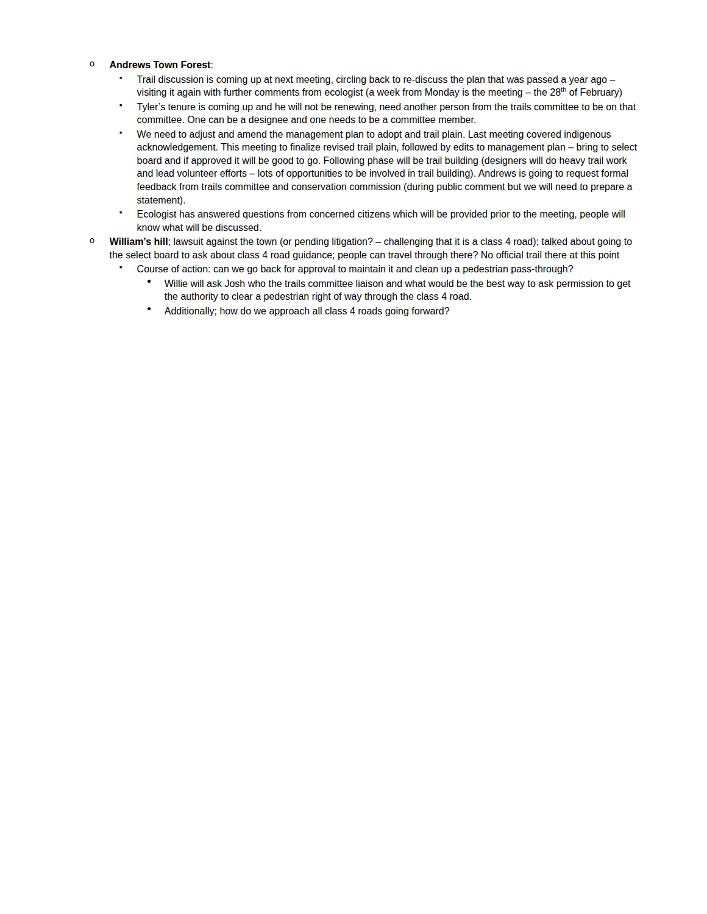Andrews Town Forest:
Trail discussion is coming up at next meeting, circling back to re-discuss the plan that was passed a year ago – visiting it again with further comments from ecologist (a week from Monday is the meeting – the 28th of February)
Tyler’s tenure is coming up and he will not be renewing, need another person from the trails committee to be on that committee. One can be a designee and one needs to be a committee member.
We need to adjust and amend the management plan to adopt and trail plain. Last meeting covered indigenous acknowledgement. This meeting to finalize revised trail plain, followed by edits to management plan – bring to select board and if approved it will be good to go. Following phase will be trail building (designers will do heavy trail work and lead volunteer efforts – lots of opportunities to be involved in trail building). Andrews is going to request formal feedback from trails committee and conservation commission (during public comment but we will need to prepare a statement).
Ecologist has answered questions from concerned citizens which will be provided prior to the meeting, people will know what will be discussed.
William’s hill; lawsuit against the town (or pending litigation? – challenging that it is a class 4 road); talked about going to the select board to ask about class 4 road guidance; people can travel through there? No official trail there at this point
Course of action: can we go back for approval to maintain it and clean up a pedestrian pass-through?
Willie will ask Josh who the trails committee liaison and what would be the best way to ask permission to get the authority to clear a pedestrian right of way through the class 4 road.
Additionally; how do we approach all class 4 roads going forward?